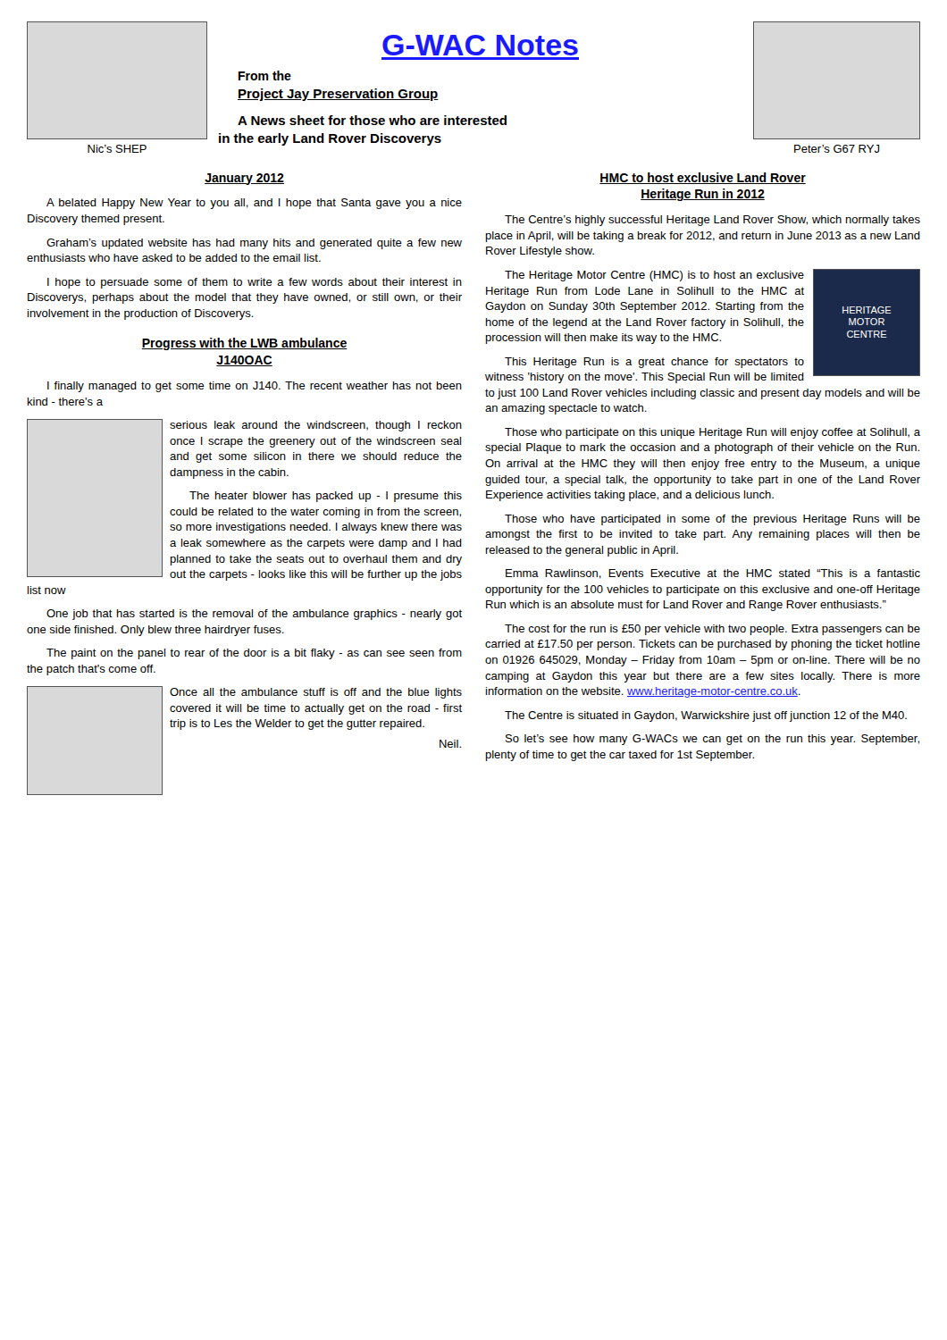Nic’s SHEP
G-WAC Notes
From the
Project Jay Preservation Group
A News sheet for those who are interested
in the early Land Rover Discoverys
Peter’s G67 RYJ
January 2012
A belated Happy New Year to you all, and I hope that Santa gave you a nice Discovery themed present.
Graham’s updated website has had many hits and generated quite a few new enthusiasts who have asked to be added to the email list.
I hope to persuade some of them to write a few words about their interest in Discoverys, perhaps about the model that they have owned, or still own, or their involvement in the production of Discoverys.
Progress with the LWB ambulance
J140OAC
I finally managed to get some time on J140. The recent weather has not been kind - there's a
serious leak around the windscreen, though I reckon once I scrape the greenery out of the windscreen seal and get some silicon in there we should reduce the dampness in the cabin.
The heater blower has packed up - I presume this could be related to the water coming in from the screen, so more investigations needed. I always knew there was a leak somewhere as the carpets were damp and I had planned to take the seats out to overhaul them and dry out the carpets - looks like this will be further up the jobs list now
One job that has started is the removal of the ambulance graphics - nearly got one side finished. Only blew three hairdryer fuses.
The paint on the panel to rear of the door is a bit flaky - as can see seen from the patch that's come off.
Once all the ambulance stuff is off and the blue lights covered it will be time to actually get on the road - first trip is to Les the Welder to get the gutter repaired.
Neil.
HMC to host exclusive Land Rover
Heritage Run in 2012
The Centre’s highly successful Heritage Land Rover Show, which normally takes place in April, will be taking a break for 2012, and return in June 2013 as a new Land Rover Lifestyle show.
HERITAGE
MOTOR
CENTRE
The Heritage Motor Centre (HMC) is to host an exclusive Heritage Run from Lode Lane in Solihull to the HMC at Gaydon on Sunday 30th September 2012. Starting from the home of the legend at the Land Rover factory in Solihull, the procession will then make its way to the HMC.
This Heritage Run is a great chance for spectators to witness 'history on the move'. This Special Run will be limited to just 100 Land Rover vehicles including classic and present day models and will be an amazing spectacle to watch.
Those who participate on this unique Heritage Run will enjoy coffee at Solihull, a special Plaque to mark the occasion and a photograph of their vehicle on the Run. On arrival at the HMC they will then enjoy free entry to the Museum, a unique guided tour, a special talk, the opportunity to take part in one of the Land Rover Experience activities taking place, and a delicious lunch.
Those who have participated in some of the previous Heritage Runs will be amongst the first to be invited to take part. Any remaining places will then be released to the general public in April.
Emma Rawlinson, Events Executive at the HMC stated “This is a fantastic opportunity for the 100 vehicles to participate on this exclusive and one-off Heritage Run which is an absolute must for Land Rover and Range Rover enthusiasts.”
The cost for the run is £50 per vehicle with two people. Extra passengers can be carried at £17.50 per person. Tickets can be purchased by phoning the ticket hotline on 01926 645029, Monday – Friday from 10am – 5pm or on-line. There will be no camping at Gaydon this year but there are a few sites locally. There is more information on the website. www.heritage-motor-centre.co.uk.
The Centre is situated in Gaydon, Warwickshire just off junction 12 of the M40.
So let’s see how many G-WACs we can get on the run this year. September, plenty of time to get the car taxed for 1st September.